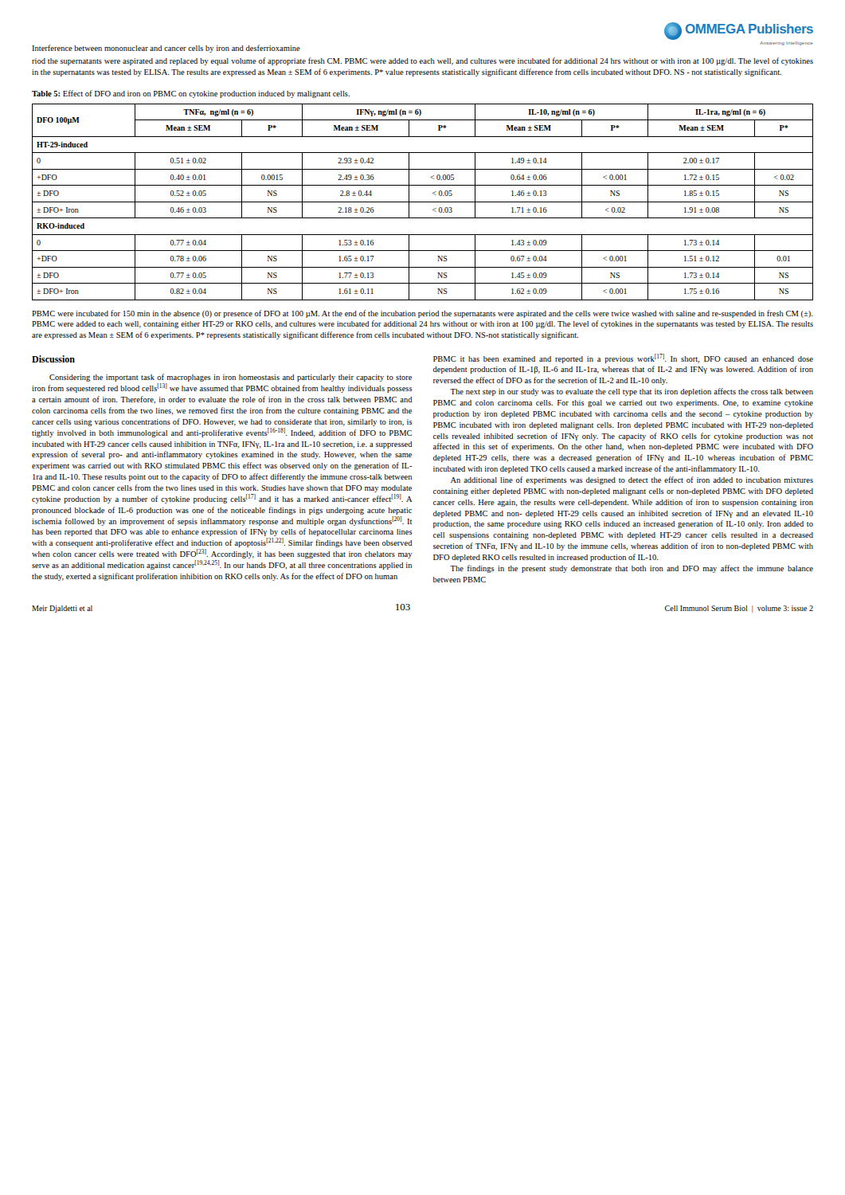Interference between mononuclear and cancer cells by iron and desferrioxamine
OMMEGA Publishers
Answering Intelligence
riod the supernatants were aspirated and replaced by equal volume of appropriate fresh CM. PBMC were added to each well, and cultures were incubated for additional 24 hrs without or with iron at 100 µg/dl. The level of cytokines in the supernatants was tested by ELISA. The results are expressed as Mean ± SEM of 6 experiments. P* value represents statistically significant difference from cells incubated without DFO. NS - not statistically significant.
Table 5: Effect of DFO and iron on PBMC on cytokine production induced by malignant cells.
| DFO 100µM | TNFα, ng/ml (n = 6) | IFNγ, ng/ml (n = 6) | IL-10, ng/ml (n = 6) | IL-1ra, ng/ml (n = 6) |
| --- | --- | --- | --- | --- |
| Mean ± SEM | P* | Mean ± SEM | P* | Mean ± SEM | P* | Mean ± SEM | P* |
| HT-29-induced |
| 0 | 0.51 ± 0.02 | | 2.93 ± 0.42 | | 1.49 ± 0.14 | | 2.00 ± 0.17 | |
| +DFO | 0.40 ± 0.01 | 0.0015 | 2.49 ± 0.36 | < 0.005 | 0.64 ± 0.06 | < 0.001 | 1.72 ± 0.15 | < 0.02 |
| ± DFO | 0.52 ± 0.05 | NS | 2.8 ± 0.44 | < 0.05 | 1.46 ± 0.13 | NS | 1.85 ± 0.15 | NS |
| ± DFO+ Iron | 0.46 ± 0.03 | NS | 2.18 ± 0.26 | < 0.03 | 1.71 ± 0.16 | < 0.02 | 1.91 ± 0.08 | NS |
| RKO-induced |
| 0 | 0.77 ± 0.04 | | 1.53 ± 0.16 | | 1.43 ± 0.09 | | 1.73 ± 0.14 | |
| +DFO | 0.78 ± 0.06 | NS | 1.65 ± 0.17 | NS | 0.67 ± 0.04 | < 0.001 | 1.51 ± 0.12 | 0.01 |
| ± DFO | 0.77 ± 0.05 | NS | 1.77 ± 0.13 | NS | 1.45 ± 0.09 | NS | 1.73 ± 0.14 | NS |
| ± DFO+ Iron | 0.82 ± 0.04 | NS | 1.61 ± 0.11 | NS | 1.62 ± 0.09 | < 0.001 | 1.75 ± 0.16 | NS |
PBMC were incubated for 150 min in the absence (0) or presence of DFO at 100 µM. At the end of the incubation period the supernatants were aspirated and the cells were twice washed with saline and re-suspended in fresh CM (±). PBMC were added to each well, containing either HT-29 or RKO cells, and cultures were incubated for additional 24 hrs without or with iron at 100 µg/dl. The level of cytokines in the supernatants was tested by ELISA. The results are expressed as Mean ± SEM of 6 experiments. P* represents statistically significant difference from cells incubated without DFO. NS-not statistically significant.
Discussion
Considering the important task of macrophages in iron homeostasis and particularly their capacity to store iron from sequestered red blood cells[13] we have assumed that PBMC obtained from healthy individuals possess a certain amount of iron. Therefore, in order to evaluate the role of iron in the cross talk between PBMC and colon carcinoma cells from the two lines, we removed first the iron from the culture containing PBMC and the cancer cells using various concentrations of DFO. However, we had to considerate that iron, similarly to iron, is tightly involved in both immunological and anti-proliferative events[16-18]. Indeed, addition of DFO to PBMC incubated with HT-29 cancer cells caused inhibition in TNFα, IFNγ, IL-1ra and IL-10 secretion, i.e. a suppressed expression of several pro- and anti-inflammatory cytokines examined in the study. However, when the same experiment was carried out with RKO stimulated PBMC this effect was observed only on the generation of IL-1ra and IL-10. These results point out to the capacity of DFO to affect differently the immune cross-talk between PBMC and colon cancer cells from the two lines used in this work. Studies have shown that DFO may modulate cytokine production by a number of cytokine producing cells[17] and it has a marked anti-cancer effect[19]. A pronounced blockade of IL-6 production was one of the noticeable findings in pigs undergoing acute hepatic ischemia followed by an improvement of sepsis inflammatory response and multiple organ dysfunctions[20]. It has been reported that DFO was able to enhance expression of IFNγ by cells of hepatocellular carcinoma lines with a consequent anti-proliferative effect and induction of apoptosis[21,22]. Similar findings have been observed when colon cancer cells were treated with DFO[23]. Accordingly, it has been suggested that iron chelators may serve as an additional medication against cancer[19,24,25]. In our hands DFO, at all three concentrations applied in the study, exerted a significant proliferation inhibition on RKO cells only. As for the effect of DFO on human
PBMC it has been examined and reported in a previous work[17]. In short, DFO caused an enhanced dose dependent production of IL-1β, IL-6 and IL-1ra, whereas that of IL-2 and IFNγ was lowered. Addition of iron reversed the effect of DFO as for the secretion of IL-2 and IL-10 only.
The next step in our study was to evaluate the cell type that its iron depletion affects the cross talk between PBMC and colon carcinoma cells. For this goal we carried out two experiments. One, to examine cytokine production by iron depleted PBMC incubated with carcinoma cells and the second – cytokine production by PBMC incubated with iron depleted malignant cells. Iron depleted PBMC incubated with HT-29 non-depleted cells revealed inhibited secretion of IFNγ only. The capacity of RKO cells for cytokine production was not affected in this set of experiments. On the other hand, when non-depleted PBMC were incubated with DFO depleted HT-29 cells, there was a decreased generation of IFNγ and IL-10 whereas incubation of PBMC incubated with iron depleted TKO cells caused a marked increase of the anti-inflammatory IL-10.
An additional line of experiments was designed to detect the effect of iron added to incubation mixtures containing either depleted PBMC with non-depleted malignant cells or non-depleted PBMC with DFO depleted cancer cells. Here again, the results were cell-dependent. While addition of iron to suspension containing iron depleted PBMC and non- depleted HT-29 cells caused an inhibited secretion of IFNγ and an elevated IL-10 production, the same procedure using RKO cells induced an increased generation of IL-10 only. Iron added to cell suspensions containing non-depleted PBMC with depleted HT-29 cancer cells resulted in a decreased secretion of TNFα, IFNγ and IL-10 by the immune cells, whereas addition of iron to non-depleted PBMC with DFO depleted RKO cells resulted in increased production of IL-10.
The findings in the present study demonstrate that both iron and DFO may affect the immune balance between PBMC
Meir Djaldetti et al
103
Cell Immunol Serum Biol | volume 3: issue 2